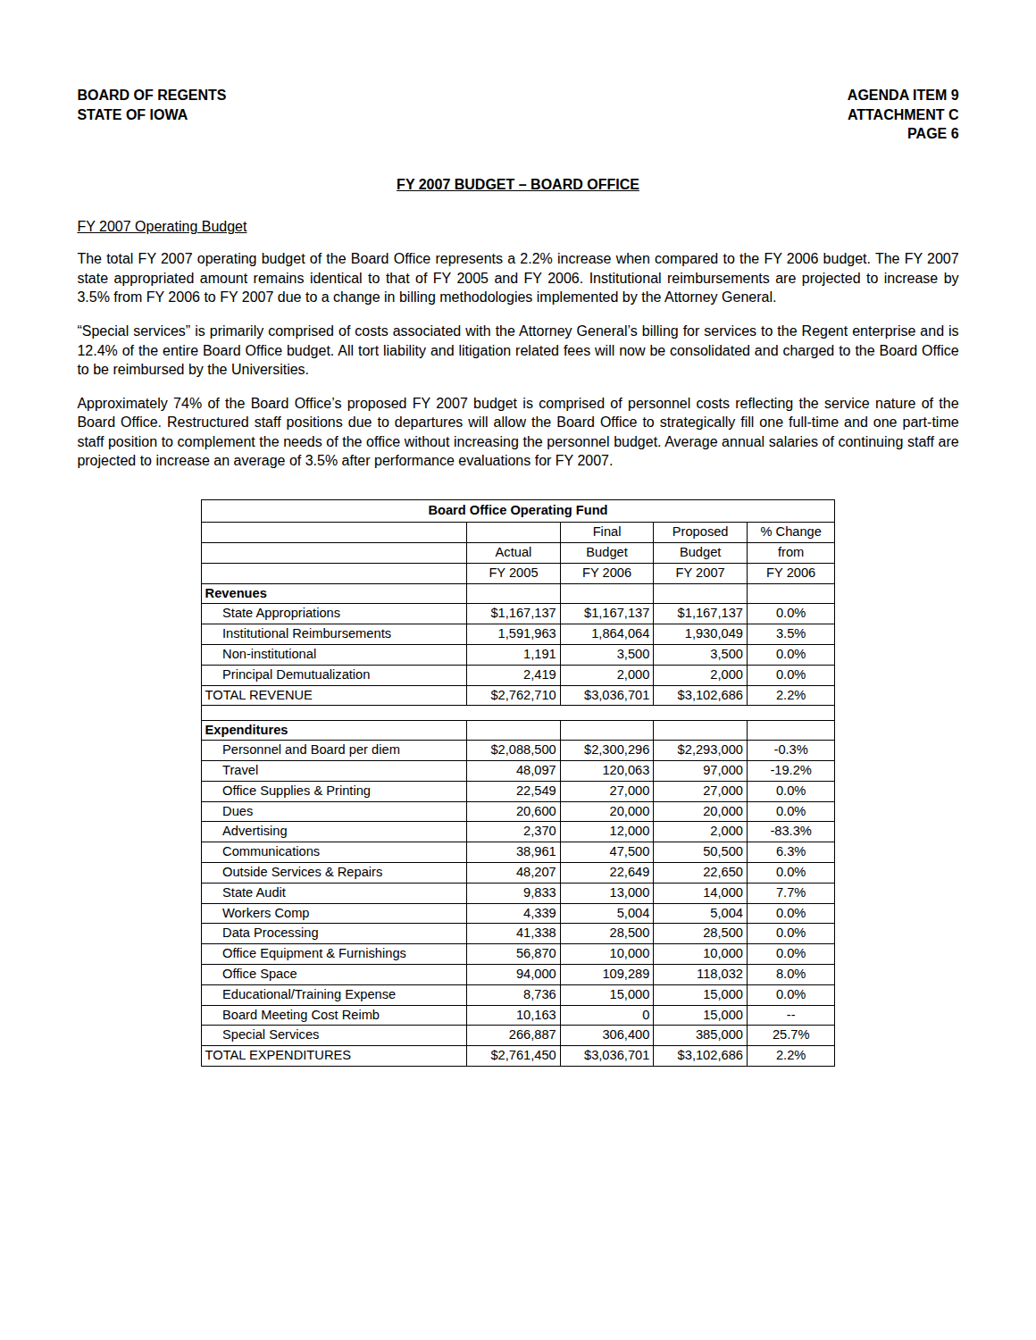BOARD OF REGENTS
STATE OF IOWA
AGENDA ITEM 9
ATTACHMENT C
PAGE 6
FY 2007 BUDGET – BOARD OFFICE
FY 2007 Operating Budget
The total FY 2007 operating budget of the Board Office represents a 2.2% increase when compared to the FY 2006 budget. The FY 2007 state appropriated amount remains identical to that of FY 2005 and FY 2006. Institutional reimbursements are projected to increase by 3.5% from FY 2006 to FY 2007 due to a change in billing methodologies implemented by the Attorney General.
“Special services” is primarily comprised of costs associated with the Attorney General’s billing for services to the Regent enterprise and is 12.4% of the entire Board Office budget. All tort liability and litigation related fees will now be consolidated and charged to the Board Office to be reimbursed by the Universities.
Approximately 74% of the Board Office’s proposed FY 2007 budget is comprised of personnel costs reflecting the service nature of the Board Office. Restructured staff positions due to departures will allow the Board Office to strategically fill one full-time and one part-time staff position to complement the needs of the office without increasing the personnel budget. Average annual salaries of continuing staff are projected to increase an average of 3.5% after performance evaluations for FY 2007.
Board Office Operating Fund
| | | Final | Proposed | % Change |
| --- | --- | --- | --- | --- |
| | Actual | Budget | Budget | from |
| | FY 2005 | FY 2006 | FY 2007 | FY 2006 |
| Revenues | | | | |
| State Appropriations | $1,167,137 | $1,167,137 | $1,167,137 | 0.0% |
| Institutional Reimbursements | 1,591,963 | 1,864,064 | 1,930,049 | 3.5% |
| Non-institutional | 1,191 | 3,500 | 3,500 | 0.0% |
| Principal Demutualization | 2,419 | 2,000 | 2,000 | 0.0% |
| TOTAL REVENUE | $2,762,710 | $3,036,701 | $3,102,686 | 2.2% |
| Expenditures | | | | |
| Personnel and Board per diem | $2,088,500 | $2,300,296 | $2,293,000 | -0.3% |
| Travel | 48,097 | 120,063 | 97,000 | -19.2% |
| Office Supplies & Printing | 22,549 | 27,000 | 27,000 | 0.0% |
| Dues | 20,600 | 20,000 | 20,000 | 0.0% |
| Advertising | 2,370 | 12,000 | 2,000 | -83.3% |
| Communications | 38,961 | 47,500 | 50,500 | 6.3% |
| Outside Services & Repairs | 48,207 | 22,649 | 22,650 | 0.0% |
| State Audit | 9,833 | 13,000 | 14,000 | 7.7% |
| Workers Comp | 4,339 | 5,004 | 5,004 | 0.0% |
| Data Processing | 41,338 | 28,500 | 28,500 | 0.0% |
| Office Equipment & Furnishings | 56,870 | 10,000 | 10,000 | 0.0% |
| Office Space | 94,000 | 109,289 | 118,032 | 8.0% |
| Educational/Training Expense | 8,736 | 15,000 | 15,000 | 0.0% |
| Board Meeting Cost Reimb | 10,163 | 0 | 15,000 | -- |
| Special Services | 266,887 | 306,400 | 385,000 | 25.7% |
| TOTAL EXPENDITURES | $2,761,450 | $3,036,701 | $3,102,686 | 2.2% |